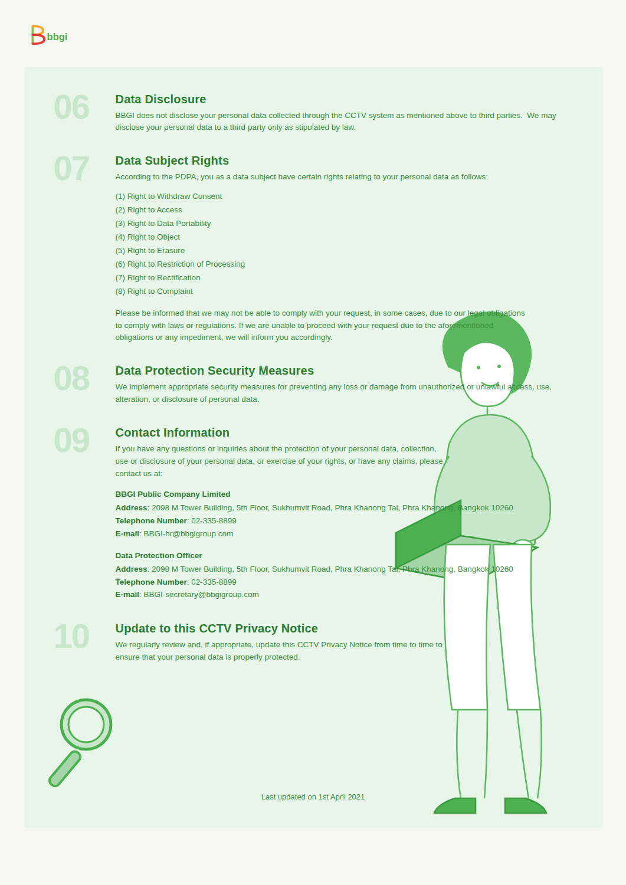bbgi
06
Data Disclosure
BBGI does not disclose your personal data collected through the CCTV system as mentioned above to third parties. We may disclose your personal data to a third party only as stipulated by law.
07
Data Subject Rights
According to the PDPA, you as a data subject have certain rights relating to your personal data as follows:
(1) Right to Withdraw Consent
(2) Right to Access
(3) Right to Data Portability
(4) Right to Object
(5) Right to Erasure
(6) Right to Restriction of Processing
(7) Right to Rectification
(8) Right to Complaint
Please be informed that we may not be able to comply with your request, in some cases, due to our legal obligations to comply with laws or regulations. If we are unable to proceed with your request due to the aforementioned obligations or any impediment, we will inform you accordingly.
08
Data Protection Security Measures
We implement appropriate security measures for preventing any loss or damage from unauthorized or unlawful access, use, alteration, or disclosure of personal data.
09
Contact Information
If you have any questions or inquiries about the protection of your personal data, collection, use or disclosure of your personal data, or exercise of your rights, or have any claims, please contact us at:
BBGI Public Company Limited
Address: 2098 M Tower Building, 5th Floor, Sukhumvit Road, Phra Khanong Tai, Phra Khanong, Bangkok 10260
Telephone Number: 02-335-8899
E-mail: BBGI-hr@bbgigroup.com
Data Protection Officer
Address: 2098 M Tower Building, 5th Floor, Sukhumvit Road, Phra Khanong Tai, Phra Khanong, Bangkok 10260
Telephone Number: 02-335-8899
E-mail: BBGI-secretary@bbgigroup.com
10
Update to this CCTV Privacy Notice
We regularly review and, if appropriate, update this CCTV Privacy Notice from time to time to ensure that your personal data is properly protected.
Last updated on 1st April 2021